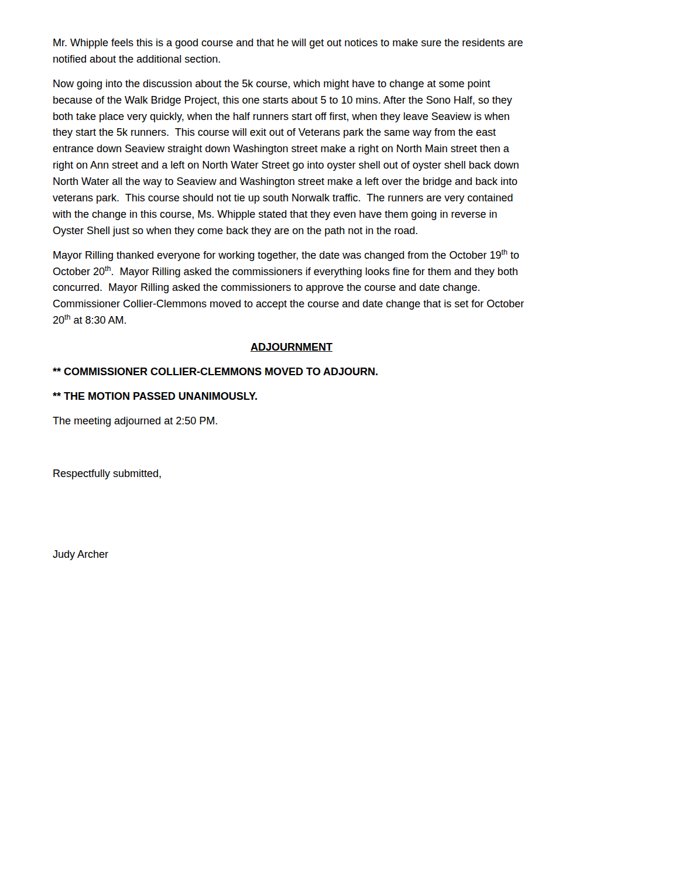Mr. Whipple feels this is a good course and that he will get out notices to make sure the residents are notified about the additional section.
Now going into the discussion about the 5k course, which might have to change at some point because of the Walk Bridge Project, this one starts about 5 to 10 mins. After the Sono Half, so they both take place very quickly, when the half runners start off first, when they leave Seaview is when they start the 5k runners. This course will exit out of Veterans park the same way from the east entrance down Seaview straight down Washington street make a right on North Main street then a right on Ann street and a left on North Water Street go into oyster shell out of oyster shell back down North Water all the way to Seaview and Washington street make a left over the bridge and back into veterans park. This course should not tie up south Norwalk traffic. The runners are very contained with the change in this course, Ms. Whipple stated that they even have them going in reverse in Oyster Shell just so when they come back they are on the path not in the road.
Mayor Rilling thanked everyone for working together, the date was changed from the October 19th to October 20th. Mayor Rilling asked the commissioners if everything looks fine for them and they both concurred. Mayor Rilling asked the commissioners to approve the course and date change. Commissioner Collier-Clemmons moved to accept the course and date change that is set for October 20th at 8:30 AM.
ADJOURNMENT
** COMMISSIONER COLLIER-CLEMMONS MOVED TO ADJOURN.
** THE MOTION PASSED UNANIMOUSLY.
The meeting adjourned at 2:50 PM.
Respectfully submitted,
Judy Archer